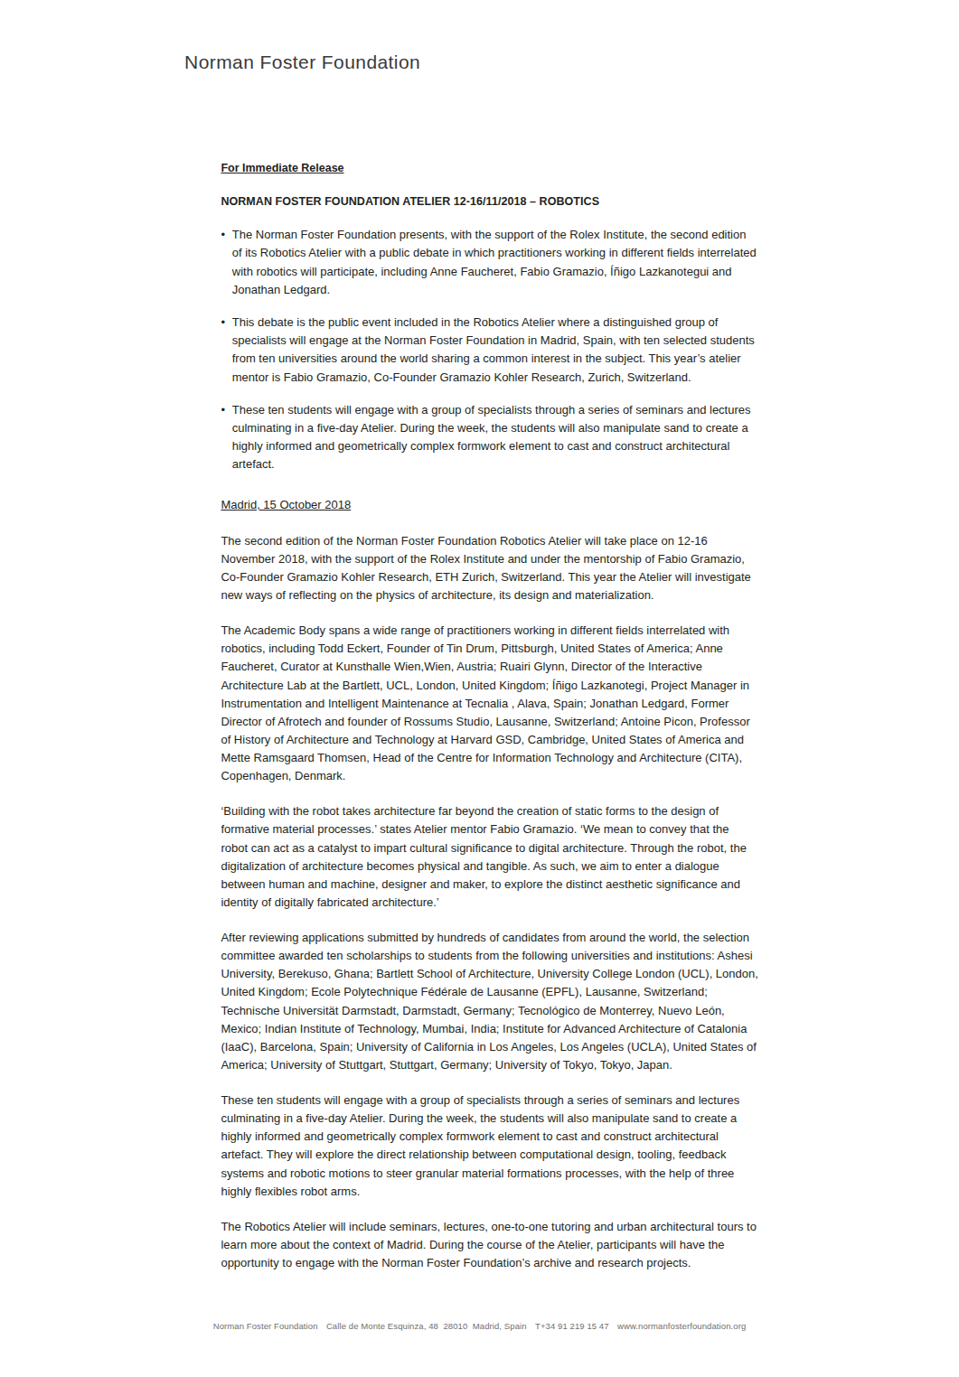Norman Foster Foundation
For Immediate Release
NORMAN FOSTER FOUNDATION ATELIER 12-16/11/2018 – ROBOTICS
The Norman Foster Foundation presents, with the support of the Rolex Institute, the second edition of its Robotics Atelier with a public debate in which practitioners working in different fields interrelated with robotics will participate, including Anne Faucheret, Fabio Gramazio, Íñigo Lazkanotegui and Jonathan Ledgard.
This debate is the public event included in the Robotics Atelier where a distinguished group of specialists will engage at the Norman Foster Foundation in Madrid, Spain, with ten selected students from ten universities around the world sharing a common interest in the subject. This year’s atelier mentor is Fabio Gramazio, Co-Founder Gramazio Kohler Research, Zurich, Switzerland.
These ten students will engage with a group of specialists through a series of seminars and lectures culminating in a five-day Atelier. During the week, the students will also manipulate sand to create a highly informed and geometrically complex formwork element to cast and construct architectural artefact.
Madrid, 15 October 2018
The second edition of the Norman Foster Foundation Robotics Atelier will take place on 12-16 November 2018, with the support of the Rolex Institute and under the mentorship of Fabio Gramazio, Co-Founder Gramazio Kohler Research, ETH Zurich, Switzerland. This year the Atelier will investigate new ways of reflecting on the physics of architecture, its design and materialization.
The Academic Body spans a wide range of practitioners working in different fields interrelated with robotics, including Todd Eckert, Founder of Tin Drum, Pittsburgh, United States of America; Anne Faucheret, Curator at Kunsthalle Wien,Wien, Austria; Ruairi Glynn, Director of the Interactive Architecture Lab at the Bartlett, UCL, London, United Kingdom; Íñigo Lazkanotegi, Project Manager in Instrumentation and Intelligent Maintenance at Tecnalia , Alava, Spain; Jonathan Ledgard, Former Director of Afrotech and founder of Rossums Studio, Lausanne, Switzerland; Antoine Picon, Professor of History of Architecture and Technology at Harvard GSD, Cambridge, United States of America and Mette Ramsgaard Thomsen, Head of the Centre for Information Technology and Architecture (CITA), Copenhagen, Denmark.
‘Building with the robot takes architecture far beyond the creation of static forms to the design of formative material processes.’ states Atelier mentor Fabio Gramazio. ‘We mean to convey that the robot can act as a catalyst to impart cultural significance to digital architecture. Through the robot, the digitalization of architecture becomes physical and tangible. As such, we aim to enter a dialogue between human and machine, designer and maker, to explore the distinct aesthetic significance and identity of digitally fabricated architecture.’
After reviewing applications submitted by hundreds of candidates from around the world, the selection committee awarded ten scholarships to students from the following universities and institutions: Ashesi University, Berekuso, Ghana; Bartlett School of Architecture, University College London (UCL), London, United Kingdom; Ecole Polytechnique Fédérale de Lausanne (EPFL), Lausanne, Switzerland; Technische Universität Darmstadt, Darmstadt, Germany; Tecnológico de Monterrey, Nuevo León, Mexico; Indian Institute of Technology, Mumbai, India; Institute for Advanced Architecture of Catalonia (IaaC), Barcelona, Spain; University of California in Los Angeles, Los Angeles (UCLA), United States of America; University of Stuttgart, Stuttgart, Germany; University of Tokyo, Tokyo, Japan.
These ten students will engage with a group of specialists through a series of seminars and lectures culminating in a five-day Atelier. During the week, the students will also manipulate sand to create a highly informed and geometrically complex formwork element to cast and construct architectural artefact. They will explore the direct relationship between computational design, tooling, feedback systems and robotic motions to steer granular material formations processes, with the help of three highly flexibles robot arms.
The Robotics Atelier will include seminars, lectures, one-to-one tutoring and urban architectural tours to learn more about the context of Madrid. During the course of the Atelier, participants will have the opportunity to engage with the Norman Foster Foundation’s archive and research projects.
Norman Foster Foundation Calle de Monte Esquinza, 48 28010 Madrid, Spain T+34 91 219 15 47 www.normanfosterfoundation.org